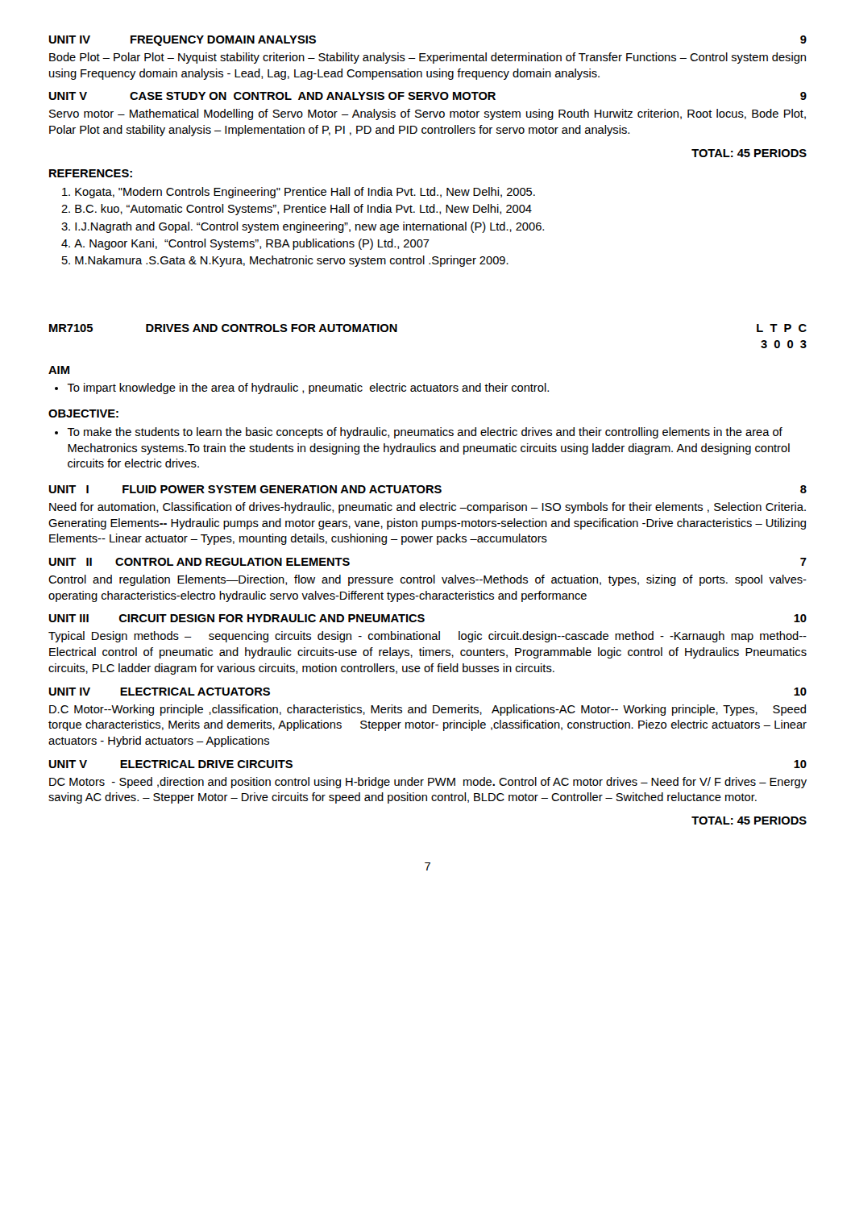UNIT IV FREQUENCY DOMAIN ANALYSIS 9
Bode Plot – Polar Plot – Nyquist stability criterion – Stability analysis – Experimental determination of Transfer Functions – Control system design using Frequency domain analysis - Lead, Lag, Lag-Lead Compensation using frequency domain analysis.
UNIT V CASE STUDY ON CONTROL AND ANALYSIS OF SERVO MOTOR 9
Servo motor – Mathematical Modelling of Servo Motor – Analysis of Servo motor system using Routh Hurwitz criterion, Root locus, Bode Plot, Polar Plot and stability analysis – Implementation of P, PI , PD and PID controllers for servo motor and analysis.
TOTAL: 45 PERIODS
REFERENCES:
Kogata, "Modern Controls Engineering" Prentice Hall of India Pvt. Ltd., New Delhi, 2005.
B.C. kuo, “Automatic Control Systems”, Prentice Hall of India Pvt. Ltd., New Delhi, 2004
I.J.Nagrath and Gopal. “Control system engineering”, new age international (P) Ltd., 2006.
A. Nagoor Kani, “Control Systems”, RBA publications (P) Ltd., 2007
M.Nakamura .S.Gata & N.Kyura, Mechatronic servo system control .Springer 2009.
MR7105 DRIVES AND CONTROLS FOR AUTOMATION L T P C
3 0 0 3
AIM
To impart knowledge in the area of hydraulic , pneumatic electric actuators and their control.
OBJECTIVE:
To make the students to learn the basic concepts of hydraulic, pneumatics and electric drives and their controlling elements in the area of Mechatronics systems.To train the students in designing the hydraulics and pneumatic circuits using ladder diagram. And designing control circuits for electric drives.
UNIT I FLUID POWER SYSTEM GENERATION AND ACTUATORS 8
Need for automation, Classification of drives-hydraulic, pneumatic and electric –comparison – ISO symbols for their elements , Selection Criteria. Generating Elements-- Hydraulic pumps and motor gears, vane, piston pumps-motors-selection and specification -Drive characteristics – Utilizing Elements-- Linear actuator – Types, mounting details, cushioning – power packs –accumulators
UNIT II CONTROL AND REGULATION ELEMENTS 7
Control and regulation Elements—Direction, flow and pressure control valves--Methods of actuation, types, sizing of ports. spool valves-operating characteristics-electro hydraulic servo valves-Different types-characteristics and performance
UNIT III CIRCUIT DESIGN FOR HYDRAULIC AND PNEUMATICS 10
Typical Design methods – sequencing circuits design - combinational logic circuit.design--cascade method - -Karnaugh map method-- Electrical control of pneumatic and hydraulic circuits-use of relays, timers, counters, Programmable logic control of Hydraulics Pneumatics circuits, PLC ladder diagram for various circuits, motion controllers, use of field busses in circuits.
UNIT IV ELECTRICAL ACTUATORS 10
D.C Motor--Working principle ,classification, characteristics, Merits and Demerits, Applications-AC Motor-- Working principle, Types, Speed torque characteristics, Merits and demerits, Applications Stepper motor- principle ,classification, construction. Piezo electric actuators – Linear actuators - Hybrid actuators – Applications
UNIT V ELECTRICAL DRIVE CIRCUITS 10
DC Motors - Speed ,direction and position control using H-bridge under PWM mode. Control of AC motor drives – Need for V/ F drives – Energy saving AC drives. – Stepper Motor – Drive circuits for speed and position control, BLDC motor – Controller – Switched reluctance motor.
TOTAL: 45 PERIODS
7